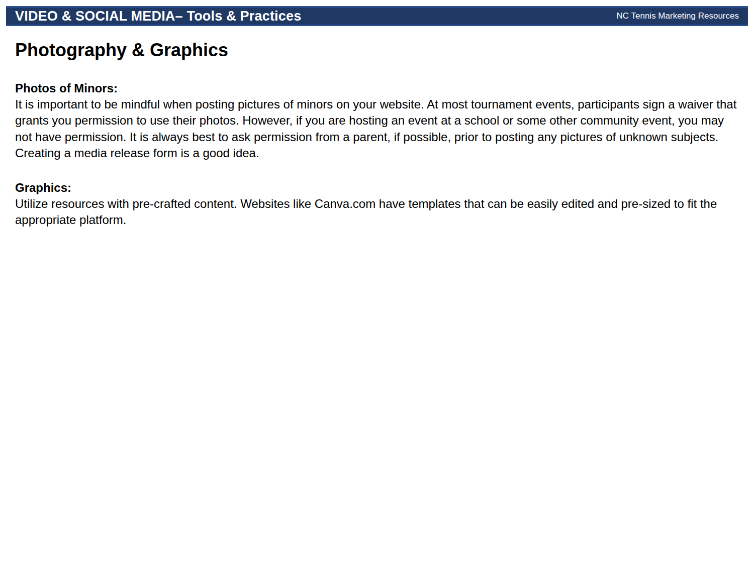VIDEO & SOCIAL MEDIA– Tools & Practices
NC Tennis Marketing Resources
Photography & Graphics
Photos of Minors:
It is important to be mindful when posting pictures of minors on your website. At most tournament events, participants sign a waiver that grants you permission to use their photos. However, if you are hosting an event at a school or some other community event, you may not have permission. It is always best to ask permission from a parent, if possible, prior to posting any pictures of unknown subjects. Creating a media release form is a good idea.
Graphics:
Utilize resources with pre-crafted content. Websites like Canva.com have templates that can be easily edited and pre-sized to fit the appropriate platform.